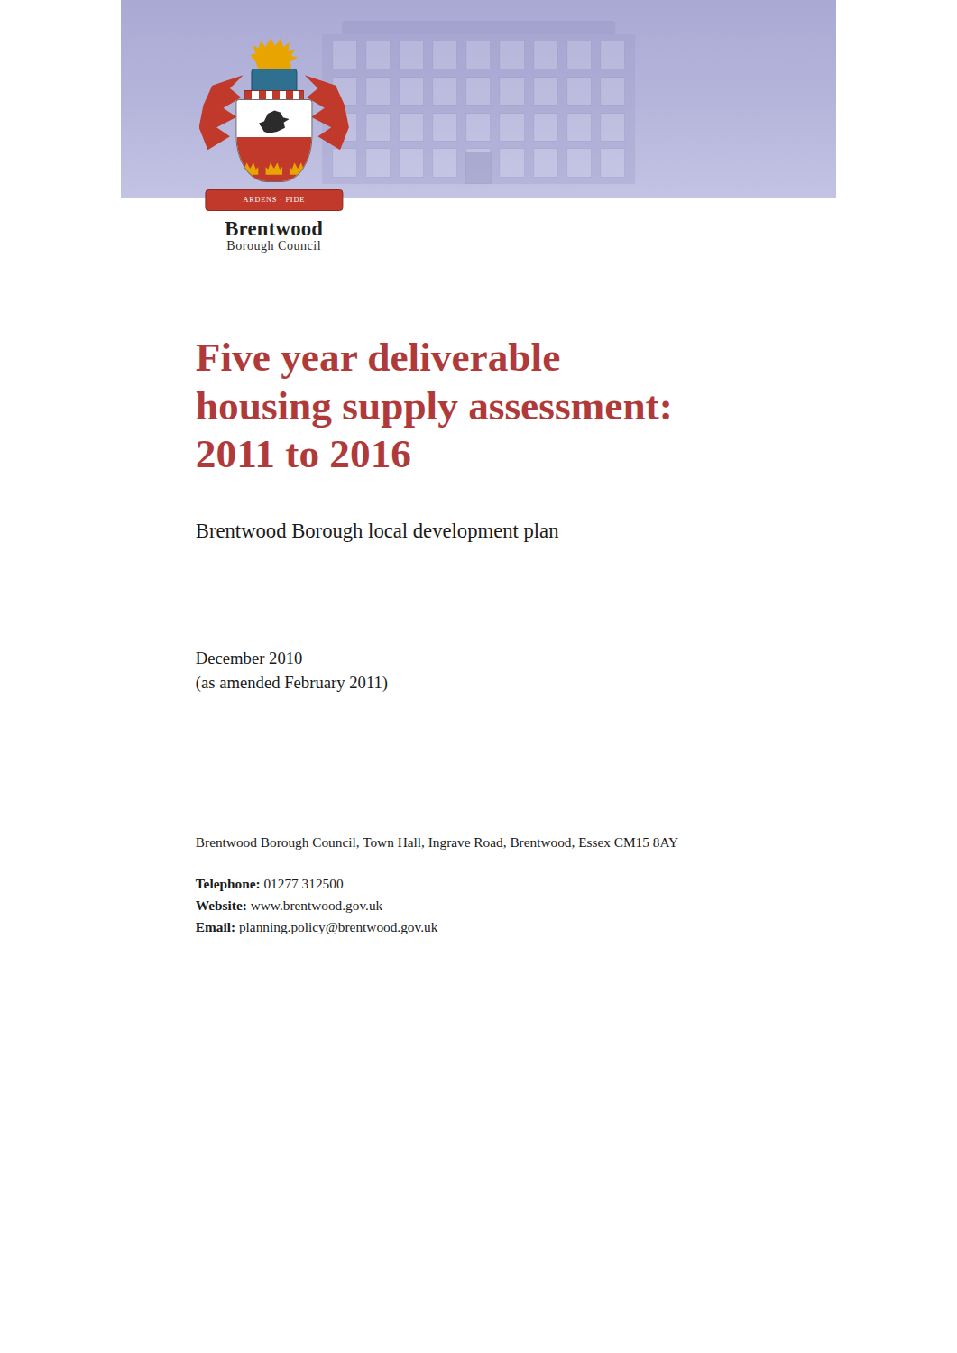ARDENS · FIDE
Brentwood
Borough Council
Five year deliverable housing supply assessment: 2011 to 2016
Brentwood Borough local development plan
December 2010
(as amended February 2011)
Brentwood Borough Council, Town Hall, Ingrave Road, Brentwood, Essex CM15 8AY
Telephone: 01277 312500
Website: www.brentwood.gov.uk
Email: planning.policy@brentwood.gov.uk